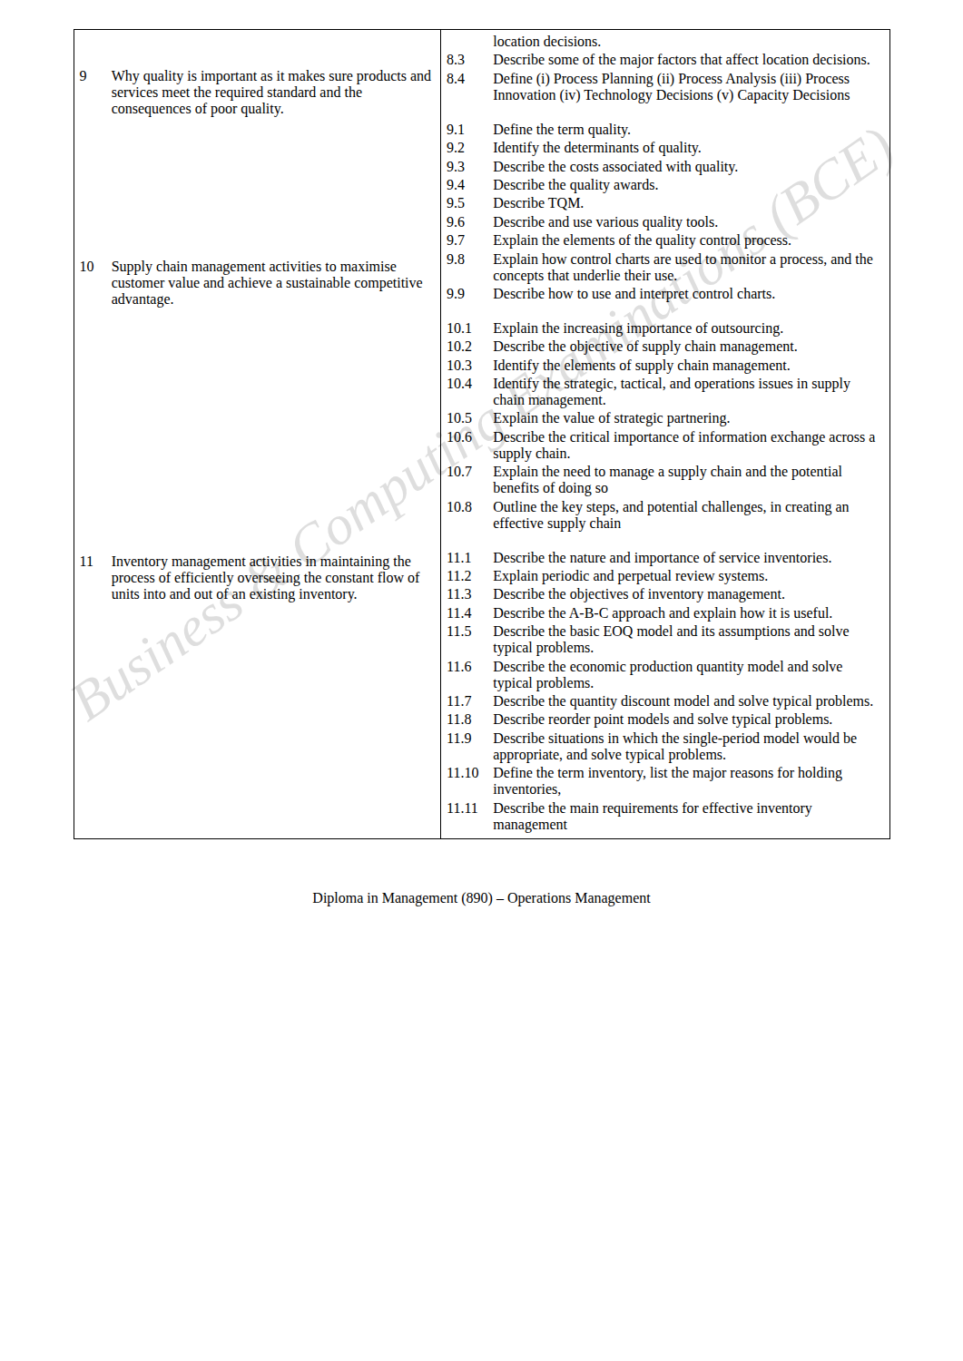Business & Computing Examinations (BCE)
| 9 Why quality is important as it makes sure products and services meet the required standard and the consequences of poor quality. 10 Supply chain management activities to maximise customer value and achieve a sustainable competitive advantage. 11 Inventory management activities in maintaining the process of efficiently overseeing the constant flow of units into and out of an existing inventory. | location decisions. 8.3 Describe some of the major factors that affect location decisions. 8.4 Define (i) Process Planning (ii) Process Analysis (iii) Process Innovation (iv) Technology Decisions (v) Capacity Decisions 9.1 Define the term quality. 9.2 Identify the determinants of quality. 9.3 Describe the costs associated with quality. 9.4 Describe the quality awards. 9.5 Describe TQM. 9.6 Describe and use various quality tools. 9.7 Explain the elements of the quality control process. 9.8 Explain how control charts are used to monitor a process, and the concepts that underlie their use. 9.9 Describe how to use and interpret control charts. 10.1 Explain the increasing importance of outsourcing. 10.2 Describe the objective of supply chain management. 10.3 Identify the elements of supply chain management. 10.4 Identify the strategic, tactical, and operations issues in supply chain management. 10.5 Explain the value of strategic partnering. 10.6 Describe the critical importance of information exchange across a supply chain. 10.7 Explain the need to manage a supply chain and the potential benefits of doing so 10.8 Outline the key steps, and potential challenges, in creating an effective supply chain 11.1 Describe the nature and importance of service inventories. 11.2 Explain periodic and perpetual review systems. 11.3 Describe the objectives of inventory management. 11.4 Describe the A-B-C approach and explain how it is useful. 11.5 Describe the basic EOQ model and its assumptions and solve typical problems. 11.6 Describe the economic production quantity model and solve typical problems. 11.7 Describe the quantity discount model and solve typical problems. 11.8 Describe reorder point models and solve typical problems. 11.9 Describe situations in which the single-period model would be appropriate, and solve typical problems. 11.10 Define the term inventory, list the major reasons for holding inventories, 11.11 Describe the main requirements for effective inventory management |
Diploma in Management (890) – Operations Management